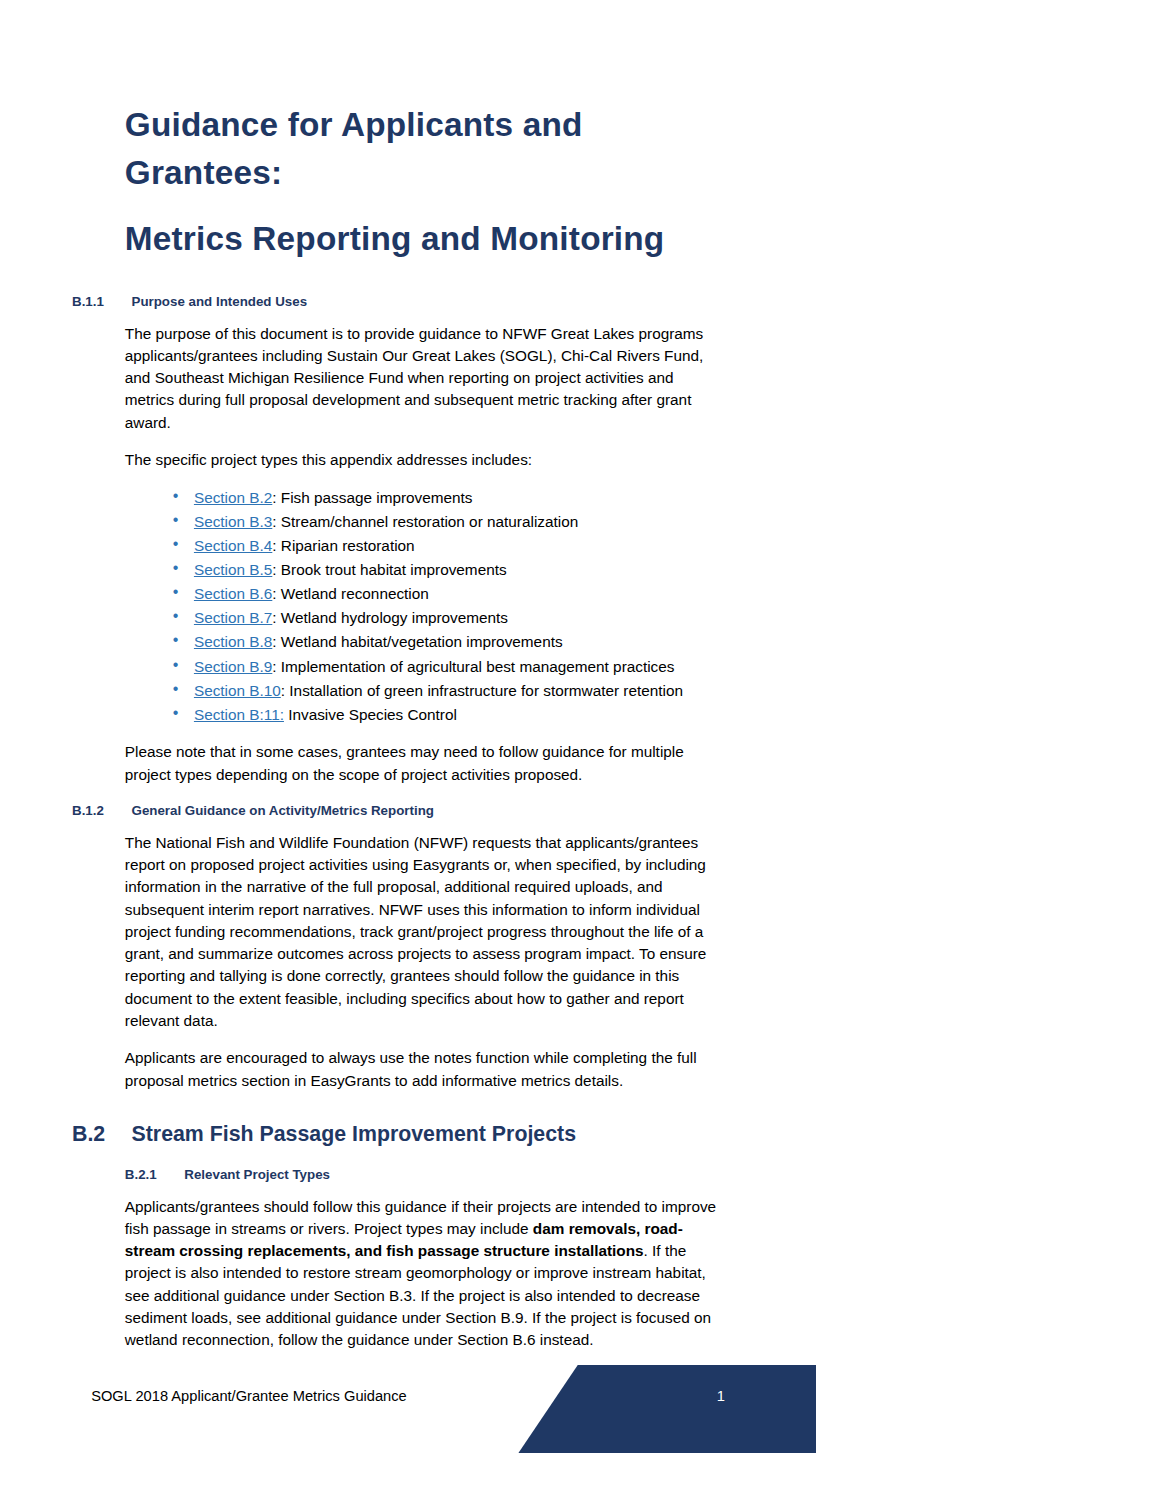Guidance for Applicants and Grantees:
Metrics Reporting and Monitoring
B.1.1 Purpose and Intended Uses
The purpose of this document is to provide guidance to NFWF Great Lakes programs applicants/grantees including Sustain Our Great Lakes (SOGL), Chi-Cal Rivers Fund, and Southeast Michigan Resilience Fund when reporting on project activities and metrics during full proposal development and subsequent metric tracking after grant award.
The specific project types this appendix addresses includes:
Section B.2: Fish passage improvements
Section B.3: Stream/channel restoration or naturalization
Section B.4: Riparian restoration
Section B.5: Brook trout habitat improvements
Section B.6: Wetland reconnection
Section B.7: Wetland hydrology improvements
Section B.8: Wetland habitat/vegetation improvements
Section B.9: Implementation of agricultural best management practices
Section B.10: Installation of green infrastructure for stormwater retention
Section B:11: Invasive Species Control
Please note that in some cases, grantees may need to follow guidance for multiple project types depending on the scope of project activities proposed.
B.1.2 General Guidance on Activity/Metrics Reporting
The National Fish and Wildlife Foundation (NFWF) requests that applicants/grantees report on proposed project activities using Easygrants or, when specified, by including information in the narrative of the full proposal, additional required uploads, and subsequent interim report narratives. NFWF uses this information to inform individual project funding recommendations, track grant/project progress throughout the life of a grant, and summarize outcomes across projects to assess program impact. To ensure reporting and tallying is done correctly, grantees should follow the guidance in this document to the extent feasible, including specifics about how to gather and report relevant data.
Applicants are encouraged to always use the notes function while completing the full proposal metrics section in EasyGrants to add informative metrics details.
B.2 Stream Fish Passage Improvement Projects
B.2.1 Relevant Project Types
Applicants/grantees should follow this guidance if their projects are intended to improve fish passage in streams or rivers. Project types may include dam removals, road-stream crossing replacements, and fish passage structure installations. If the project is also intended to restore stream geomorphology or improve instream habitat, see additional guidance under Section B.3. If the project is also intended to decrease sediment loads, see additional guidance under Section B.9. If the project is focused on wetland reconnection, follow the guidance under Section B.6 instead.
SOGL 2018 Applicant/Grantee Metrics Guidance
1